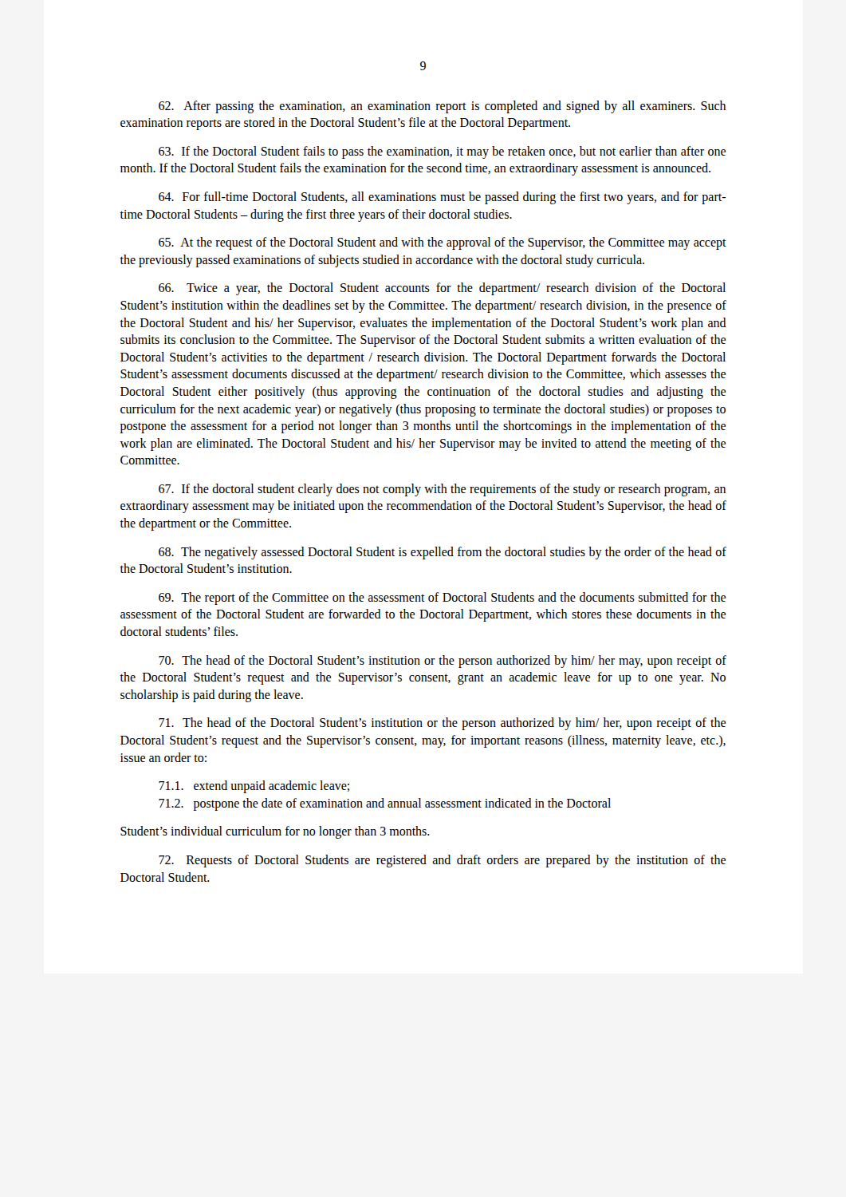9
62. After passing the examination, an examination report is completed and signed by all examiners. Such examination reports are stored in the Doctoral Student’s file at the Doctoral Department.
63. If the Doctoral Student fails to pass the examination, it may be retaken once, but not earlier than after one month. If the Doctoral Student fails the examination for the second time, an extraordinary assessment is announced.
64. For full-time Doctoral Students, all examinations must be passed during the first two years, and for part-time Doctoral Students – during the first three years of their doctoral studies.
65. At the request of the Doctoral Student and with the approval of the Supervisor, the Committee may accept the previously passed examinations of subjects studied in accordance with the doctoral study curricula.
66. Twice a year, the Doctoral Student accounts for the department/ research division of the Doctoral Student’s institution within the deadlines set by the Committee. The department/ research division, in the presence of the Doctoral Student and his/ her Supervisor, evaluates the implementation of the Doctoral Student’s work plan and submits its conclusion to the Committee. The Supervisor of the Doctoral Student submits a written evaluation of the Doctoral Student’s activities to the department / research division. The Doctoral Department forwards the Doctoral Student’s assessment documents discussed at the department/ research division to the Committee, which assesses the Doctoral Student either positively (thus approving the continuation of the doctoral studies and adjusting the curriculum for the next academic year) or negatively (thus proposing to terminate the doctoral studies) or proposes to postpone the assessment for a period not longer than 3 months until the shortcomings in the implementation of the work plan are eliminated. The Doctoral Student and his/ her Supervisor may be invited to attend the meeting of the Committee.
67. If the doctoral student clearly does not comply with the requirements of the study or research program, an extraordinary assessment may be initiated upon the recommendation of the Doctoral Student’s Supervisor, the head of the department or the Committee.
68. The negatively assessed Doctoral Student is expelled from the doctoral studies by the order of the head of the Doctoral Student’s institution.
69. The report of the Committee on the assessment of Doctoral Students and the documents submitted for the assessment of the Doctoral Student are forwarded to the Doctoral Department, which stores these documents in the doctoral students’ files.
70. The head of the Doctoral Student’s institution or the person authorized by him/ her may, upon receipt of the Doctoral Student’s request and the Supervisor’s consent, grant an academic leave for up to one year. No scholarship is paid during the leave.
71. The head of the Doctoral Student’s institution or the person authorized by him/ her, upon receipt of the Doctoral Student’s request and the Supervisor’s consent, may, for important reasons (illness, maternity leave, etc.), issue an order to:
71.1. extend unpaid academic leave;
71.2. postpone the date of examination and annual assessment indicated in the Doctoral
Student’s individual curriculum for no longer than 3 months.
72. Requests of Doctoral Students are registered and draft orders are prepared by the institution of the Doctoral Student.